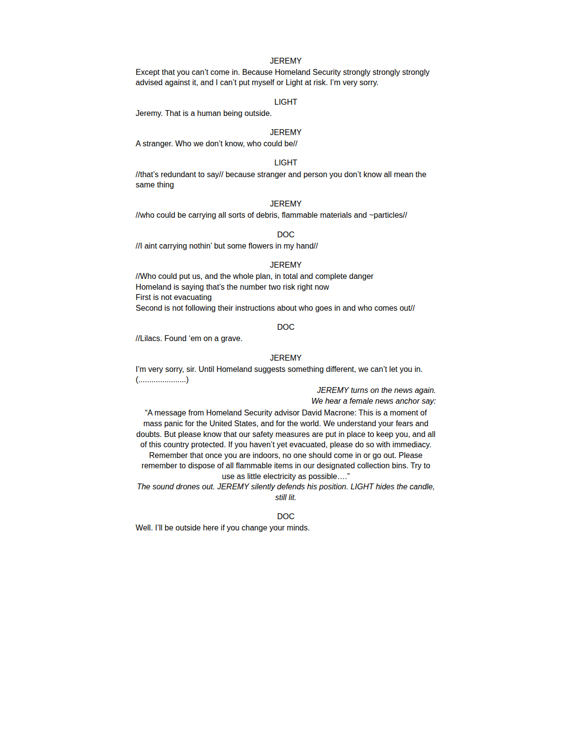JEREMY
Except that you can’t come in. Because Homeland Security strongly strongly strongly advised against it, and I can’t put myself or Light at risk. I’m very sorry.
LIGHT
Jeremy. That is a human being outside.
JEREMY
A stranger. Who we don’t know, who could be//
LIGHT
//that’s redundant to say// because stranger and person you don’t know all mean the same thing
JEREMY
//who could be carrying all sorts of debris, flammable materials and ~particles//
DOC
//I aint carrying nothin’ but some flowers in my hand//
JEREMY
//Who could put us, and the whole plan, in total and complete danger
Homeland is saying that’s the number two risk right now
First is not evacuating
Second is not following their instructions about who goes in and who comes out//
DOC
//Lilacs. Found ‘em on a grave.
JEREMY
I’m very sorry, sir. Until Homeland suggests something different, we can’t let you in.
(......................)
JEREMY turns on the news again.
We hear a female news anchor say:
“A message from Homeland Security advisor David Macrone: This is a moment of mass panic for the United States, and for the world. We understand your fears and doubts. But please know that our safety measures are put in place to keep you, and all of this country protected. If you haven’t yet evacuated, please do so with immediacy. Remember that once you are indoors, no one should come in or go out. Please remember to dispose of all flammable items in our designated collection bins. Try to use as little electricity as possible….”
The sound drones out. JEREMY silently defends his position. LIGHT hides the candle, still lit.
DOC
Well. I’ll be outside here if you change your minds.